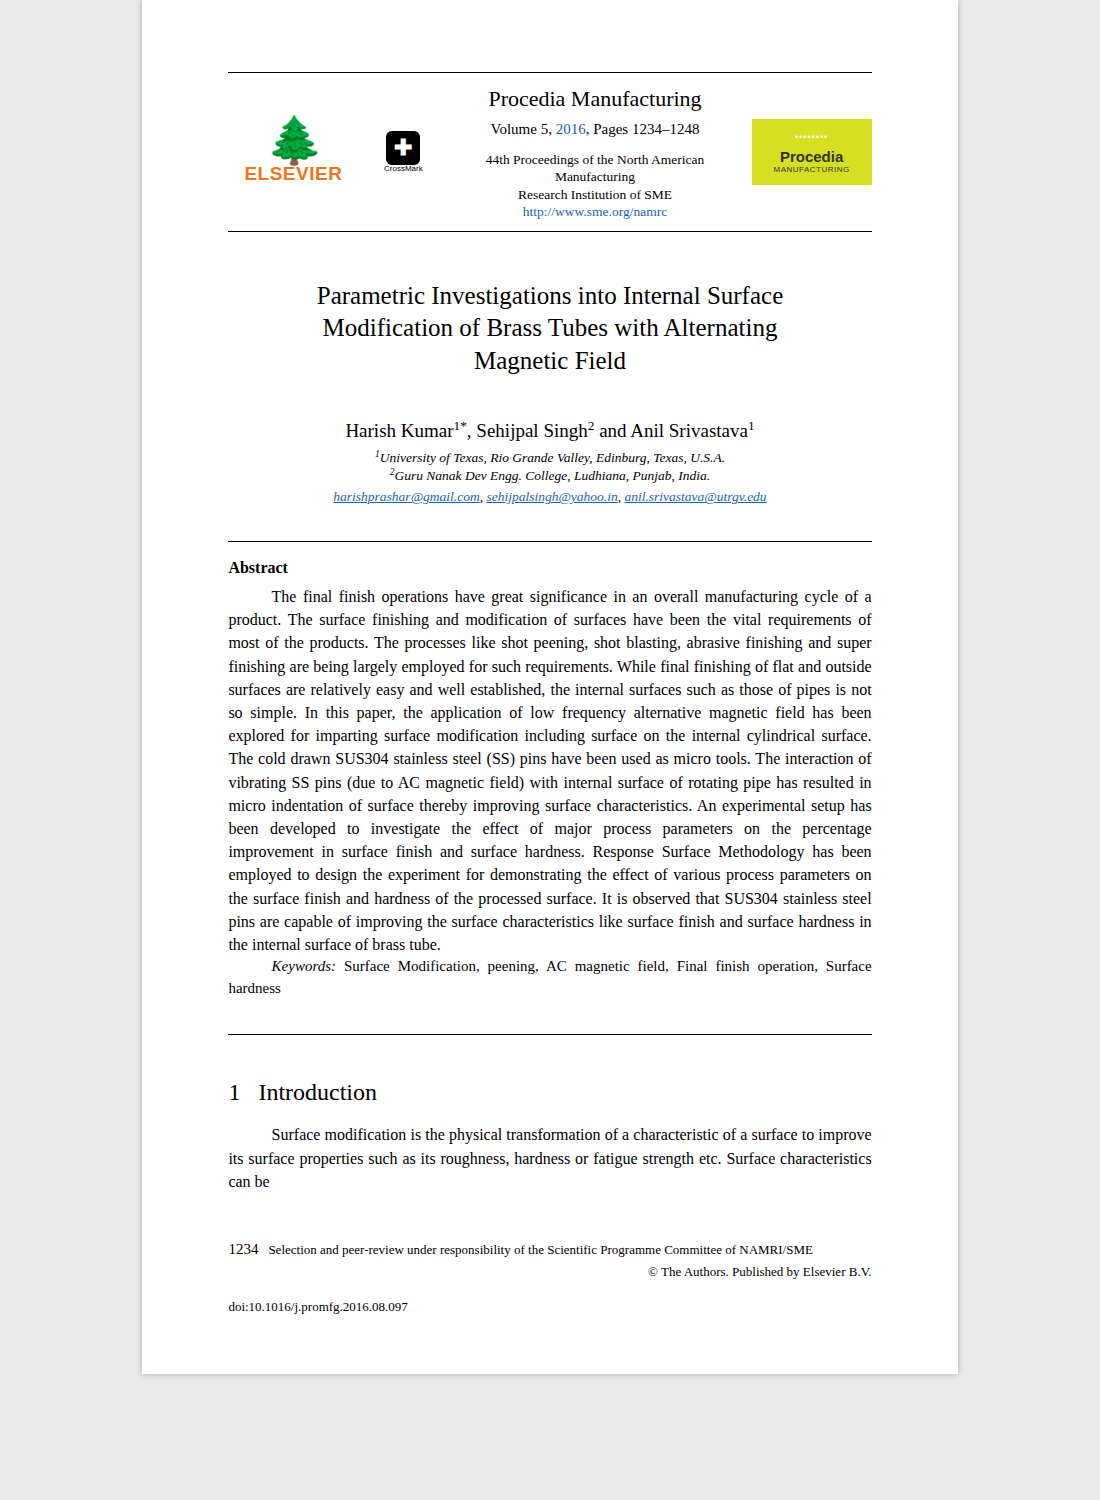🌲 ELSEVIER
✚
CrossMark
Procedia Manufacturing
Volume 5, 2016, Pages 1234–1248
44th Proceedings of the North American Manufacturing
Research Institution of SME http://www.sme.org/namrc
••••••••
Procedia
MANUFACTURING
Parametric Investigations into Internal Surface
Modification of Brass Tubes with Alternating
Magnetic Field
Harish Kumar1*, Sehijpal Singh2 and Anil Srivastava1
1University of Texas, Rio Grande Valley, Edinburg, Texas, U.S.A.
2Guru Nanak Dev Engg. College, Ludhiana, Punjab, India.
harishprashar@gmail.com, sehijpalsingh@yahoo.in, anil.srivastava@utrgv.edu
Abstract
The final finish operations have great significance in an overall manufacturing cycle of a product. The surface finishing and modification of surfaces have been the vital requirements of most of the products. The processes like shot peening, shot blasting, abrasive finishing and super finishing are being largely employed for such requirements. While final finishing of flat and outside surfaces are relatively easy and well established, the internal surfaces such as those of pipes is not so simple. In this paper, the application of low frequency alternative magnetic field has been explored for imparting surface modification including surface on the internal cylindrical surface. The cold drawn SUS304 stainless steel (SS) pins have been used as micro tools. The interaction of vibrating SS pins (due to AC magnetic field) with internal surface of rotating pipe has resulted in micro indentation of surface thereby improving surface characteristics. An experimental setup has been developed to investigate the effect of major process parameters on the percentage improvement in surface finish and surface hardness. Response Surface Methodology has been employed to design the experiment for demonstrating the effect of various process parameters on the surface finish and hardness of the processed surface. It is observed that SUS304 stainless steel pins are capable of improving the surface characteristics like surface finish and surface hardness in the internal surface of brass tube.
Keywords: Surface Modification, peening, AC magnetic field, Final finish operation, Surface hardness
1 Introduction
Surface modification is the physical transformation of a characteristic of a surface to improve its surface properties such as its roughness, hardness or fatigue strength etc. Surface characteristics can be
1234 Selection and peer-review under responsibility of the Scientific Programme Committee of NAMRI/SME
© The Authors. Published by Elsevier B.V.
doi:10.1016/j.promfg.2016.08.097